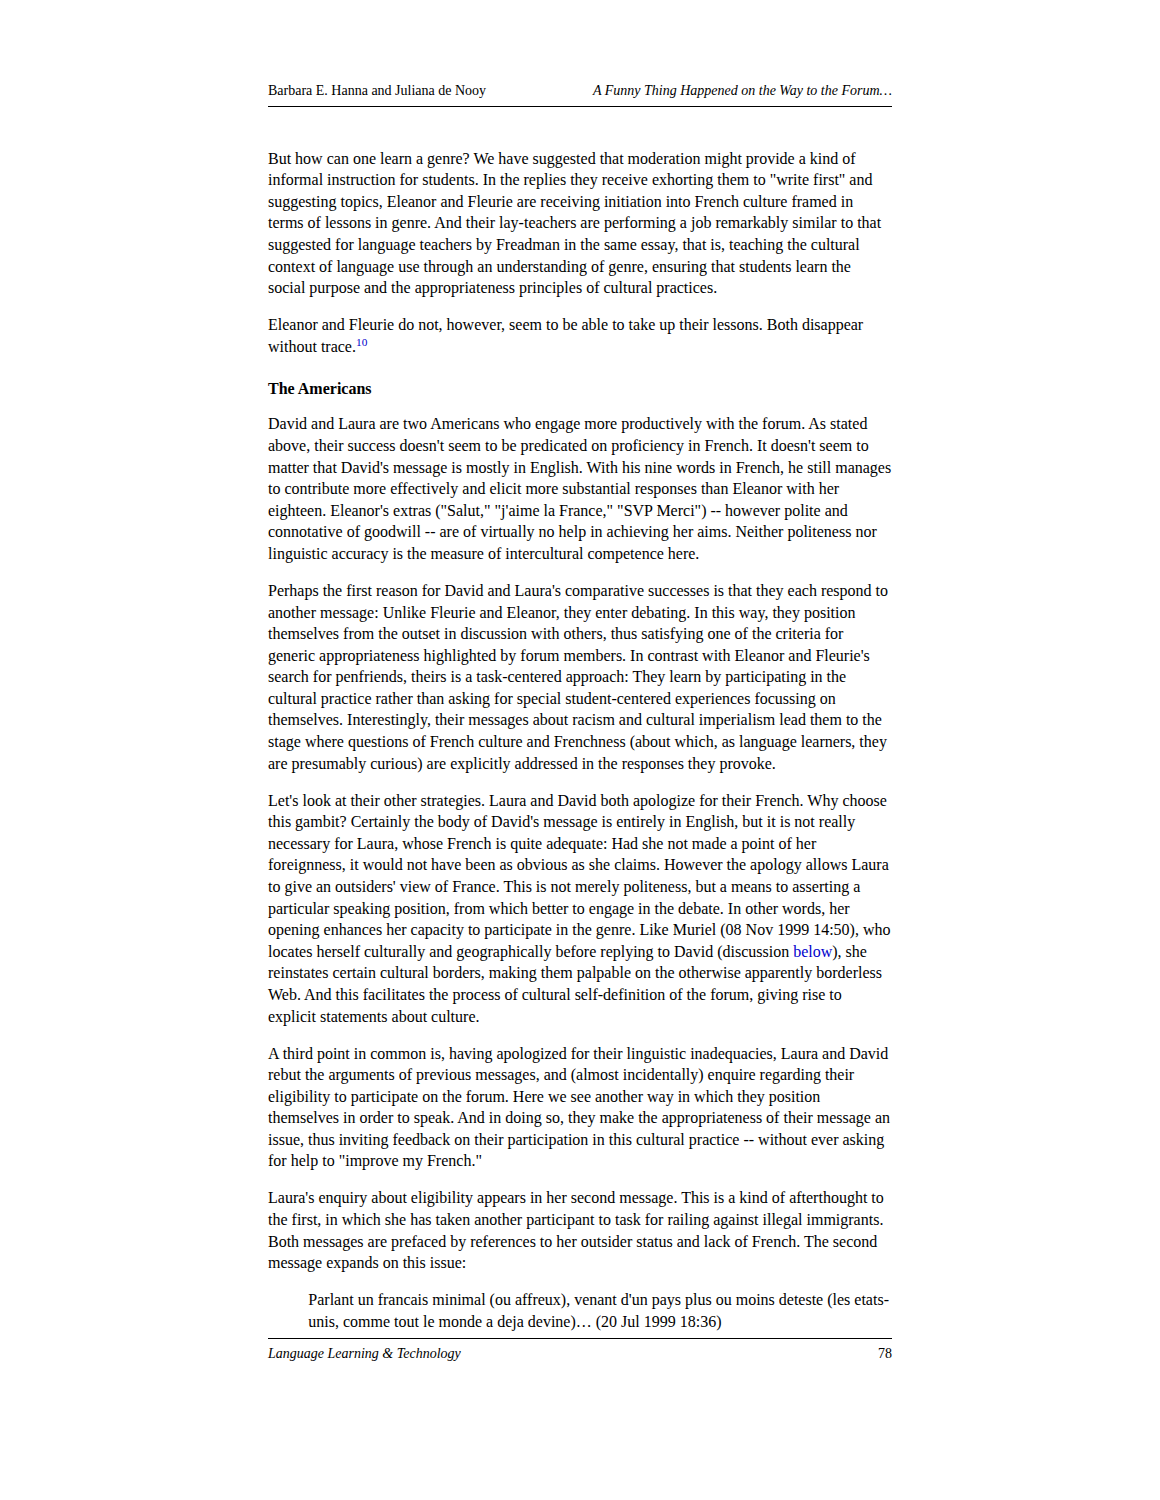Barbara E. Hanna and Juliana de Nooy
A Funny Thing Happened on the Way to the Forum…
But how can one learn a genre? We have suggested that moderation might provide a kind of informal instruction for students. In the replies they receive exhorting them to "write first" and suggesting topics, Eleanor and Fleurie are receiving initiation into French culture framed in terms of lessons in genre. And their lay-teachers are performing a job remarkably similar to that suggested for language teachers by Freadman in the same essay, that is, teaching the cultural context of language use through an understanding of genre, ensuring that students learn the social purpose and the appropriateness principles of cultural practices.
Eleanor and Fleurie do not, however, seem to be able to take up their lessons. Both disappear without trace.10
The Americans
David and Laura are two Americans who engage more productively with the forum. As stated above, their success doesn't seem to be predicated on proficiency in French. It doesn't seem to matter that David's message is mostly in English. With his nine words in French, he still manages to contribute more effectively and elicit more substantial responses than Eleanor with her eighteen. Eleanor's extras ("Salut," "j'aime la France," "SVP Merci") -- however polite and connotative of goodwill -- are of virtually no help in achieving her aims. Neither politeness nor linguistic accuracy is the measure of intercultural competence here.
Perhaps the first reason for David and Laura's comparative successes is that they each respond to another message: Unlike Fleurie and Eleanor, they enter debating. In this way, they position themselves from the outset in discussion with others, thus satisfying one of the criteria for generic appropriateness highlighted by forum members. In contrast with Eleanor and Fleurie's search for penfriends, theirs is a task-centered approach: They learn by participating in the cultural practice rather than asking for special student-centered experiences focussing on themselves. Interestingly, their messages about racism and cultural imperialism lead them to the stage where questions of French culture and Frenchness (about which, as language learners, they are presumably curious) are explicitly addressed in the responses they provoke.
Let's look at their other strategies. Laura and David both apologize for their French. Why choose this gambit? Certainly the body of David's message is entirely in English, but it is not really necessary for Laura, whose French is quite adequate: Had she not made a point of her foreignness, it would not have been as obvious as she claims. However the apology allows Laura to give an outsiders' view of France. This is not merely politeness, but a means to asserting a particular speaking position, from which better to engage in the debate. In other words, her opening enhances her capacity to participate in the genre. Like Muriel (08 Nov 1999 14:50), who locates herself culturally and geographically before replying to David (discussion below), she reinstates certain cultural borders, making them palpable on the otherwise apparently borderless Web. And this facilitates the process of cultural self-definition of the forum, giving rise to explicit statements about culture.
A third point in common is, having apologized for their linguistic inadequacies, Laura and David rebut the arguments of previous messages, and (almost incidentally) enquire regarding their eligibility to participate on the forum. Here we see another way in which they position themselves in order to speak. And in doing so, they make the appropriateness of their message an issue, thus inviting feedback on their participation in this cultural practice -- without ever asking for help to "improve my French."
Laura's enquiry about eligibility appears in her second message. This is a kind of afterthought to the first, in which she has taken another participant to task for railing against illegal immigrants. Both messages are prefaced by references to her outsider status and lack of French. The second message expands on this issue:
Parlant un francais minimal (ou affreux), venant d'un pays plus ou moins deteste (les etats-unis, comme tout le monde a deja devine)… (20 Jul 1999 18:36)
Language Learning & Technology
78